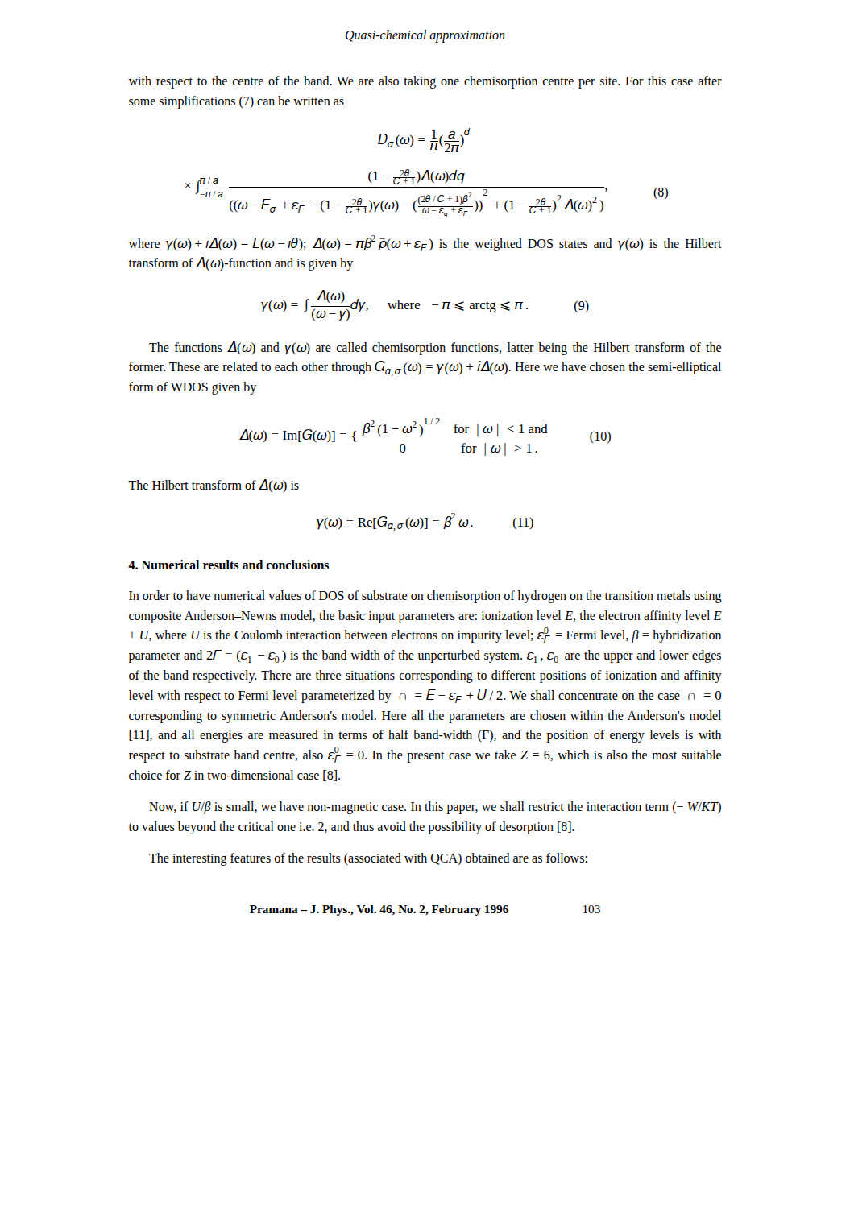Quasi-chemical approximation
with respect to the centre of the band. We are also taking one chemisorption centre per site. For this case after some simplifications (7) can be written as
Dσ (ω) = 1π (a2π) d
× ∫ −π/a π/a (1−2θC+1) Δ(ω)dq ( ( ω−Eσ+εF − (1−2θC+1) γ(ω) − ((2θ/C+1)β2ω−εq+εF) ) 2 + (1−2θC+1) 2 Δ(ω)2 ) ,
(8)
where γ(ω)+iΔ(ω)=L(ω−iθ); Δ(ω)=πβ2ρ¯(ω+εF) is the weighted DOS states and γ(ω) is the Hilbert transform of Δ(ω)-function and is given by
γ(ω)= ∫ Δ(ω) (ω−y) dy , where −π⩽arctg⩽π .
(9)
The functions Δ(ω) and γ(ω) are called chemisorption functions, latter being the Hilbert transform of the former. These are related to each other through Gα,σ(ω)=γ(ω)+iΔ(ω). Here we have chosen the semi-elliptical form of WDOS given by
Δ(ω)= Im[G(ω)]= { β2(1−ω2)1/2 for |ω|<1 and 0 for |ω|>1.
(10)
The Hilbert transform of Δ(ω) is
γ(ω)= Re[Gα,σ(ω)] = β2ω .
(11)
4. Numerical results and conclusions
In order to have numerical values of DOS of substrate on chemisorption of hydrogen on the transition metals using composite Anderson–Newns model, the basic input parameters are: ionization level E, the electron affinity level E + U, where U is the Coulomb interaction between electrons on impurity level; εF0 = Fermi level, β = hybridization parameter and 2Γ=(ε1−ε0) is the band width of the unperturbed system. ε1, ε0 are the upper and lower edges of the band respectively. There are three situations corresponding to different positions of ionization and affinity level with respect to Fermi level parameterized by ∩=E−εF+U/2. We shall concentrate on the case ∩=0 corresponding to symmetric Anderson's model. Here all the parameters are chosen within the Anderson's model [11], and all energies are measured in terms of half band-width (Γ), and the position of energy levels is with respect to substrate band centre, also εF0=0. In the present case we take Z = 6, which is also the most suitable choice for Z in two-dimensional case [8].
Now, if U/β is small, we have non-magnetic case. In this paper, we shall restrict the interaction term (− W/KT) to values beyond the critical one i.e. 2, and thus avoid the possibility of desorption [8].
The interesting features of the results (associated with QCA) obtained are as follows:
Pramana – J. Phys., Vol. 46, No. 2, February 1996 103